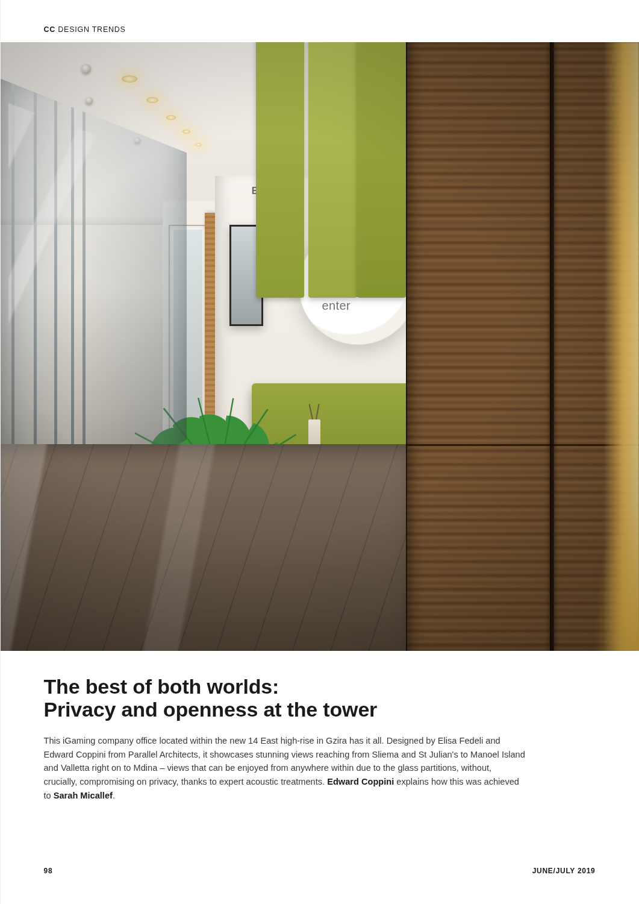CC Design Trends
Pea enter
EC
The best of both worlds:
Privacy and openness at the tower
This iGaming company office located within the new 14 East high-rise in Gzira has it all. Designed by Elisa Fedeli and Edward Coppini from Parallel Architects, it showcases stunning views reaching from Sliema and St Julian's to Manoel Island and Valletta right on to Mdina – views that can be enjoyed from anywhere within due to the glass partitions, without, crucially, compromising on privacy, thanks to expert acoustic treatments. Edward Coppini explains how this was achieved to Sarah Micallef.
98 June/July 2019